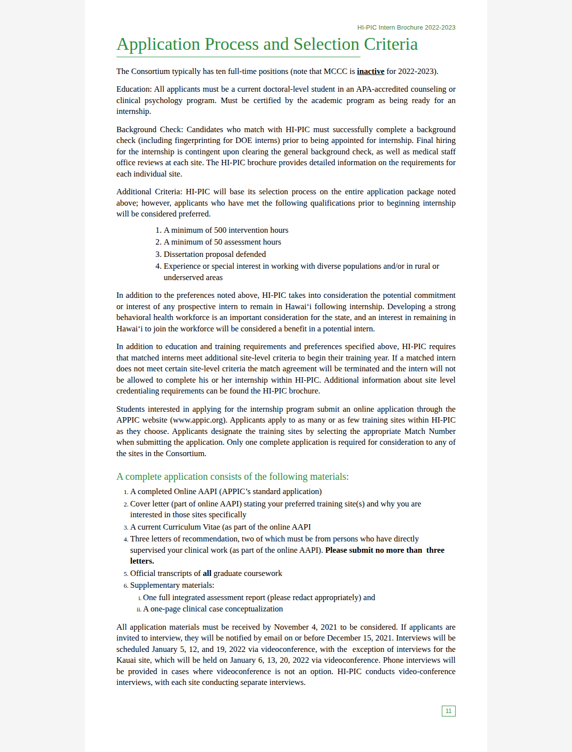HI-PIC Intern Brochure 2022-2023
Application Process and Selection Criteria
The Consortium typically has ten full-time positions (note that MCCC is inactive for 2022-2023).
Education: All applicants must be a current doctoral-level student in an APA-accredited counseling or clinical psychology program. Must be certified by the academic program as being ready for an internship.
Background Check: Candidates who match with HI-PIC must successfully complete a background check (including fingerprinting for DOE interns) prior to being appointed for internship. Final hiring for the internship is contingent upon clearing the general background check, as well as medical staff office reviews at each site. The HI-PIC brochure provides detailed information on the requirements for each individual site.
Additional Criteria: HI-PIC will base its selection process on the entire application package noted above; however, applicants who have met the following qualifications prior to beginning internship will be considered preferred.
A minimum of 500 intervention hours
A minimum of 50 assessment hours
Dissertation proposal defended
Experience or special interest in working with diverse populations and/or in rural or underserved areas
In addition to the preferences noted above, HI-PIC takes into consideration the potential commitment or interest of any prospective intern to remain in Hawaiʻi following internship. Developing a strong behavioral health workforce is an important consideration for the state, and an interest in remaining in Hawaiʻi to join the workforce will be considered a benefit in a potential intern.
In addition to education and training requirements and preferences specified above, HI-PIC requires that matched interns meet additional site-level criteria to begin their training year. If a matched intern does not meet certain site-level criteria the match agreement will be terminated and the intern will not be allowed to complete his or her internship within HI-PIC. Additional information about site level credentialing requirements can be found the HI-PIC brochure.
Students interested in applying for the internship program submit an online application through the APPIC website (www.appic.org). Applicants apply to as many or as few training sites within HI-PIC as they choose. Applicants designate the training sites by selecting the appropriate Match Number when submitting the application. Only one complete application is required for consideration to any of the sites in the Consortium.
A complete application consists of the following materials:
A completed Online AAPI (APPIC’s standard application)
Cover letter (part of online AAPI) stating your preferred training site(s) and why you are interested in those sites specifically
A current Curriculum Vitae (as part of the online AAPI
Three letters of recommendation, two of which must be from persons who have directly supervised your clinical work (as part of the online AAPI). Please submit no more than three letters.
Official transcripts of all graduate coursework
Supplementary materials:
One full integrated assessment report (please redact appropriately) and
A one-page clinical case conceptualization
All application materials must be received by November 4, 2021 to be considered. If applicants are invited to interview, they will be notified by email on or before December 15, 2021. Interviews will be scheduled January 5, 12, and 19, 2022 via videoconference, with the exception of interviews for the Kauai site, which will be held on January 6, 13, 20, 2022 via videoconference. Phone interviews will be provided in cases where videoconference is not an option. HI-PIC conducts video-conference interviews, with each site conducting separate interviews.
11